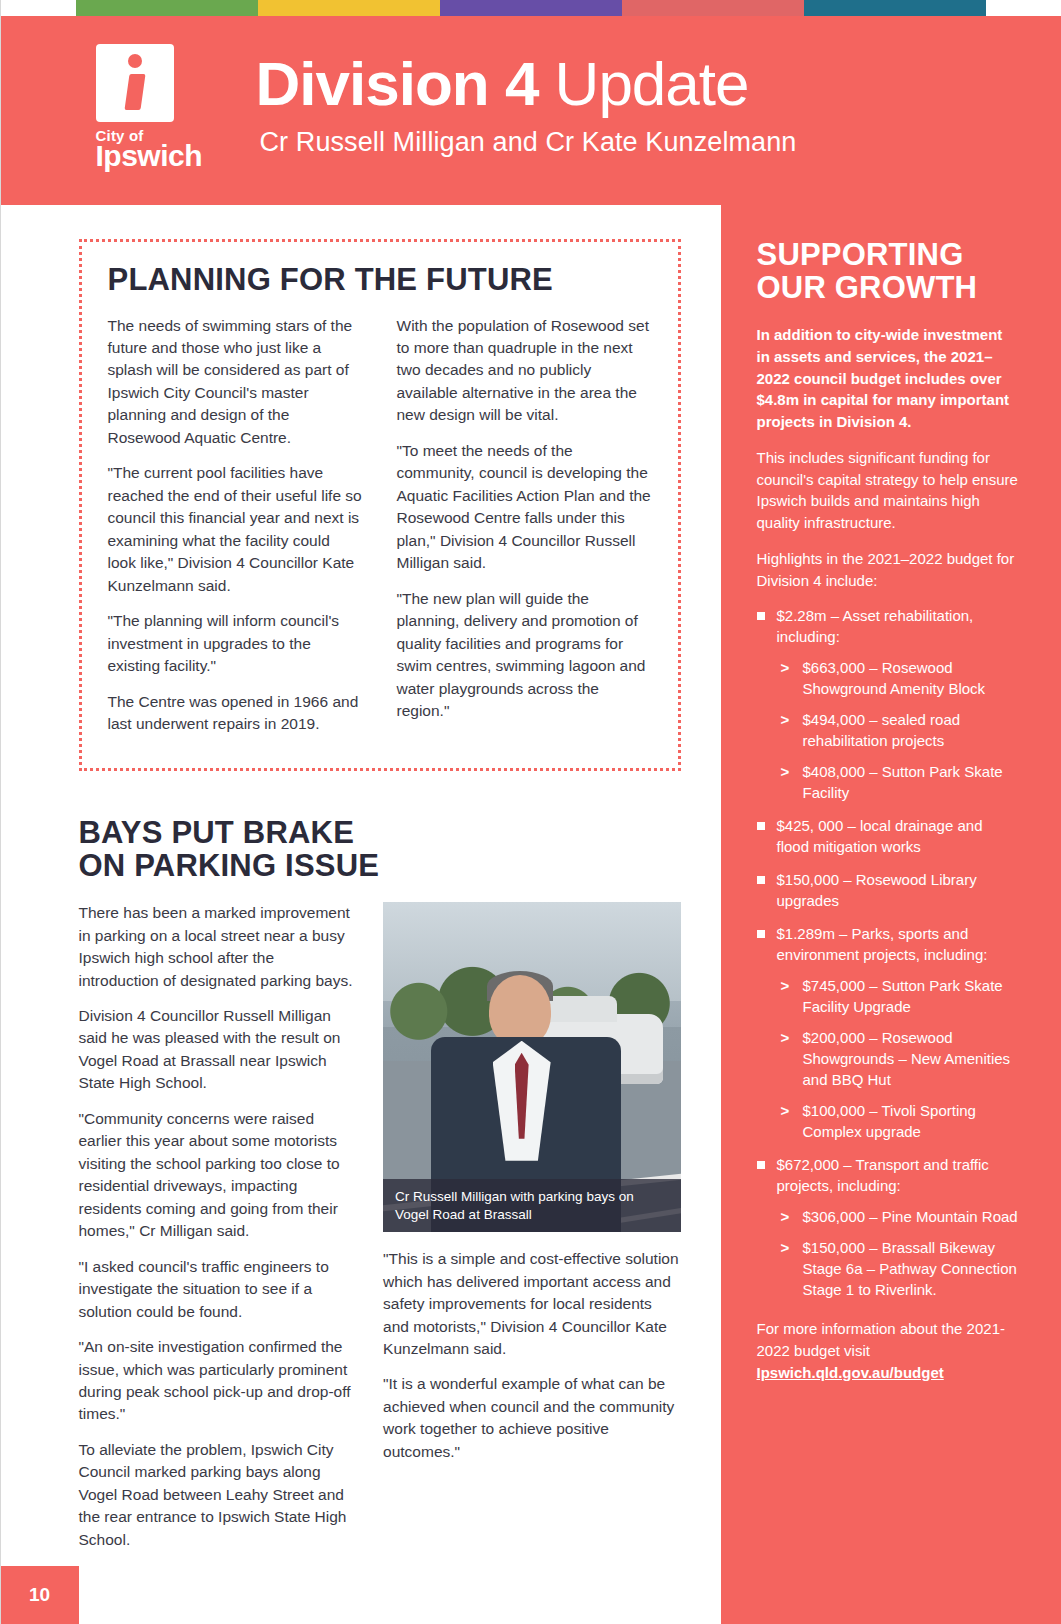City of Ipswich
Division 4 Update
Cr Russell Milligan and Cr Kate Kunzelmann
Planning for the future
The needs of swimming stars of the future and those who just like a splash will be considered as part of Ipswich City Council's master planning and design of the Rosewood Aquatic Centre.
"The current pool facilities have reached the end of their useful life so council this financial year and next is examining what the facility could look like," Division 4 Councillor Kate Kunzelmann said.
"The planning will inform council's investment in upgrades to the existing facility."
The Centre was opened in 1966 and last underwent repairs in 2019.
With the population of Rosewood set to more than quadruple in the next two decades and no publicly available alternative in the area the new design will be vital.
"To meet the needs of the community, council is developing the Aquatic Facilities Action Plan and the Rosewood Centre falls under this plan," Division 4 Councillor Russell Milligan said.
"The new plan will guide the planning, delivery and promotion of quality facilities and programs for swim centres, swimming lagoon and water playgrounds across the region."
Bays put brake
on parking issue
There has been a marked improvement in parking on a local street near a busy Ipswich high school after the introduction of designated parking bays.
Division 4 Councillor Russell Milligan said he was pleased with the result on Vogel Road at Brassall near Ipswich State High School.
"Community concerns were raised earlier this year about some motorists visiting the school parking too close to residential driveways, impacting residents coming and going from their homes," Cr Milligan said.
"I asked council's traffic engineers to investigate the situation to see if a solution could be found.
"An on-site investigation confirmed the issue, which was particularly prominent during peak school pick-up and drop-off times."
To alleviate the problem, Ipswich City Council marked parking bays along Vogel Road between Leahy Street and the rear entrance to Ipswich State High School.
Cr Russell Milligan with parking bays on Vogel Road at Brassall
"This is a simple and cost-effective solution which has delivered important access and safety improvements for local residents and motorists," Division 4 Councillor Kate Kunzelmann said.
"It is a wonderful example of what can be achieved when council and the community work together to achieve positive outcomes."
Supporting
our growth
In addition to city-wide investment in assets and services, the 2021–2022 council budget includes over $4.8m in capital for many important projects in Division 4.
This includes significant funding for council's capital strategy to help ensure Ipswich builds and maintains high quality infrastructure.
Highlights in the 2021–2022 budget for Division 4 include:
$2.28m – Asset rehabilitation, including:
$663,000 – Rosewood Showground Amenity Block
$494,000 – sealed road rehabilitation projects
$408,000 – Sutton Park Skate Facility
$425, 000 – local drainage and flood mitigation works
$150,000 – Rosewood Library upgrades
$1.289m – Parks, sports and environment projects, including:
$745,000 – Sutton Park Skate Facility Upgrade
$200,000 – Rosewood Showgrounds – New Amenities and BBQ Hut
$100,000 – Tivoli Sporting Complex upgrade
$672,000 – Transport and traffic projects, including:
$306,000 – Pine Mountain Road
$150,000 – Brassall Bikeway Stage 6a – Pathway Connection Stage 1 to Riverlink.
For more information about the 2021-2022 budget visit Ipswich.qld.gov.au/budget
10